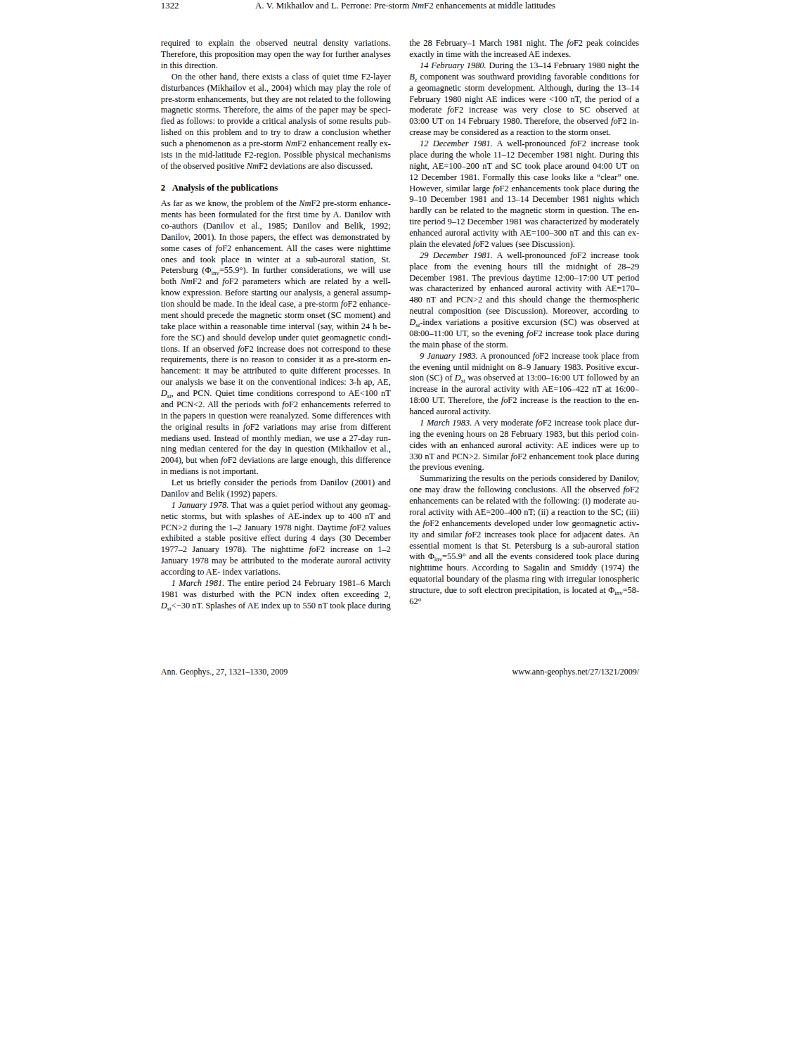1322
A. V. Mikhailov and L. Perrone: Pre-storm Nm F2 enhancements at middle latitudes
required to explain the observed neutral density variations. Therefore, this proposition may open the way for further analyses in this direction.
On the other hand, there exists a class of quiet time F2-layer disturbances (Mikhailov et al., 2004) which may play the role of pre-storm enhancements, but they are not related to the following magnetic storms. Therefore, the aims of the paper may be specified as follows: to provide a critical analysis of some results published on this problem and to try to draw a conclusion whether such a phenomenon as a pre-storm Nm F2 enhancement really exists in the mid-latitude F2-region. Possible physical mechanisms of the observed positive Nm F2 deviations are also discussed.
2 Analysis of the publications
As far as we know, the problem of the Nm F2 pre-storm enhancements has been formulated for the first time by A. Danilov with co-authors (Danilov et al., 1985; Danilov and Belik, 1992; Danilov, 2001). In those papers, the effect was demonstrated by some cases of fo F2 enhancement. All the cases were nighttime ones and took place in winter at a sub-auroral station, St. Petersburg (Φinv=55.9°). In further considerations, we will use both Nm F2 and fo F2 parameters which are related by a well-know expression. Before starting our analysis, a general assumption should be made. In the ideal case, a pre-storm fo F2 enhancement should precede the magnetic storm onset (SC moment) and take place within a reasonable time interval (say, within 24 h before the SC) and should develop under quiet geomagnetic conditions. If an observed fo F2 increase does not correspond to these requirements, there is no reason to consider it as a pre-storm enhancement: it may be attributed to quite different processes. In our analysis we base it on the conventional indices: 3-h ap, AE, Dst, and PCN. Quiet time conditions correspond to AE<100 nT and PCN<2. All the periods with fo F2 enhancements referred to in the papers in question were reanalyzed. Some differences with the original results in fo F2 variations may arise from different medians used. Instead of monthly median, we use a 27-day running median centered for the day in question (Mikhailov et al., 2004), but when fo F2 deviations are large enough, this difference in medians is not important.
Let us briefly consider the periods from Danilov (2001) and Danilov and Belik (1992) papers.
1 January 1978. That was a quiet period without any geomagnetic storms, but with splashes of AE-index up to 400 nT and PCN>2 during the 1–2 January 1978 night. Daytime fo F2 values exhibited a stable positive effect during 4 days (30 December 1977–2 January 1978). The nighttime fo F2 increase on 1–2 January 1978 may be attributed to the moderate auroral activity according to AE- index variations.
1 March 1981. The entire period 24 February 1981–6 March 1981 was disturbed with the PCN index often exceeding 2, Dst<−30 nT. Splashes of AE index up to 550 nT took place during the 28 February–1 March 1981 night. The fo F2 peak coincides exactly in time with the increased AE indexes.
14 February 1980. During the 13–14 February 1980 night the Bz component was southward providing favorable conditions for a geomagnetic storm development. Although, during the 13–14 February 1980 night AE indices were <100 nT, the period of a moderate fo F2 increase was very close to SC observed at 03:00 UT on 14 February 1980. Therefore, the observed fo F2 increase may be considered as a reaction to the storm onset.
12 December 1981. A well-pronounced fo F2 increase took place during the whole 11–12 December 1981 night. During this night, AE=100–200 nT and SC took place around 04:00 UT on 12 December 1981. Formally this case looks like a “clear” one. However, similar large fo F2 enhancements took place during the 9–10 December 1981 and 13–14 December 1981 nights which hardly can be related to the magnetic storm in question. The entire period 9–12 December 1981 was characterized by moderately enhanced auroral activity with AE=100–300 nT and this can explain the elevated fo F2 values (see Discussion).
29 December 1981. A well-pronounced fo F2 increase took place from the evening hours till the midnight of 28–29 December 1981. The previous daytime 12:00–17:00 UT period was characterized by enhanced auroral activity with AE=170–480 nT and PCN>2 and this should change the thermospheric neutral composition (see Discussion). Moreover, according to Dst-index variations a positive excursion (SC) was observed at 08:00–11:00 UT, so the evening fo F2 increase took place during the main phase of the storm.
9 January 1983. A pronounced fo F2 increase took place from the evening until midnight on 8–9 January 1983. Positive excursion (SC) of Dst was observed at 13:00–16:00 UT followed by an increase in the auroral activity with AE=106–422 nT at 16:00–18:00 UT. Therefore, the fo F2 increase is the reaction to the enhanced auroral activity.
1 March 1983. A very moderate fo F2 increase took place during the evening hours on 28 February 1983, but this period coincides with an enhanced auroral activity: AE indices were up to 330 nT and PCN>2. Similar fo F2 enhancement took place during the previous evening.
Summarizing the results on the periods considered by Danilov, one may draw the following conclusions. All the observed fo F2 enhancements can be related with the following: (i) moderate auroral activity with AE=200–400 nT; (ii) a reaction to the SC; (iii) the fo F2 enhancements developed under low geomagnetic activity and similar fo F2 increases took place for adjacent dates. An essential moment is that St. Petersburg is a sub-auroral station with Φinv=55.9° and all the events considered took place during nighttime hours. According to Sagalin and Smiddy (1974) the equatorial boundary of the plasma ring with irregular ionospheric structure, due to soft electron precipitation, is located at Φinv=58-62°
Ann. Geophys., 27, 1321–1330, 2009
www.ann-geophys.net/27/1321/2009/